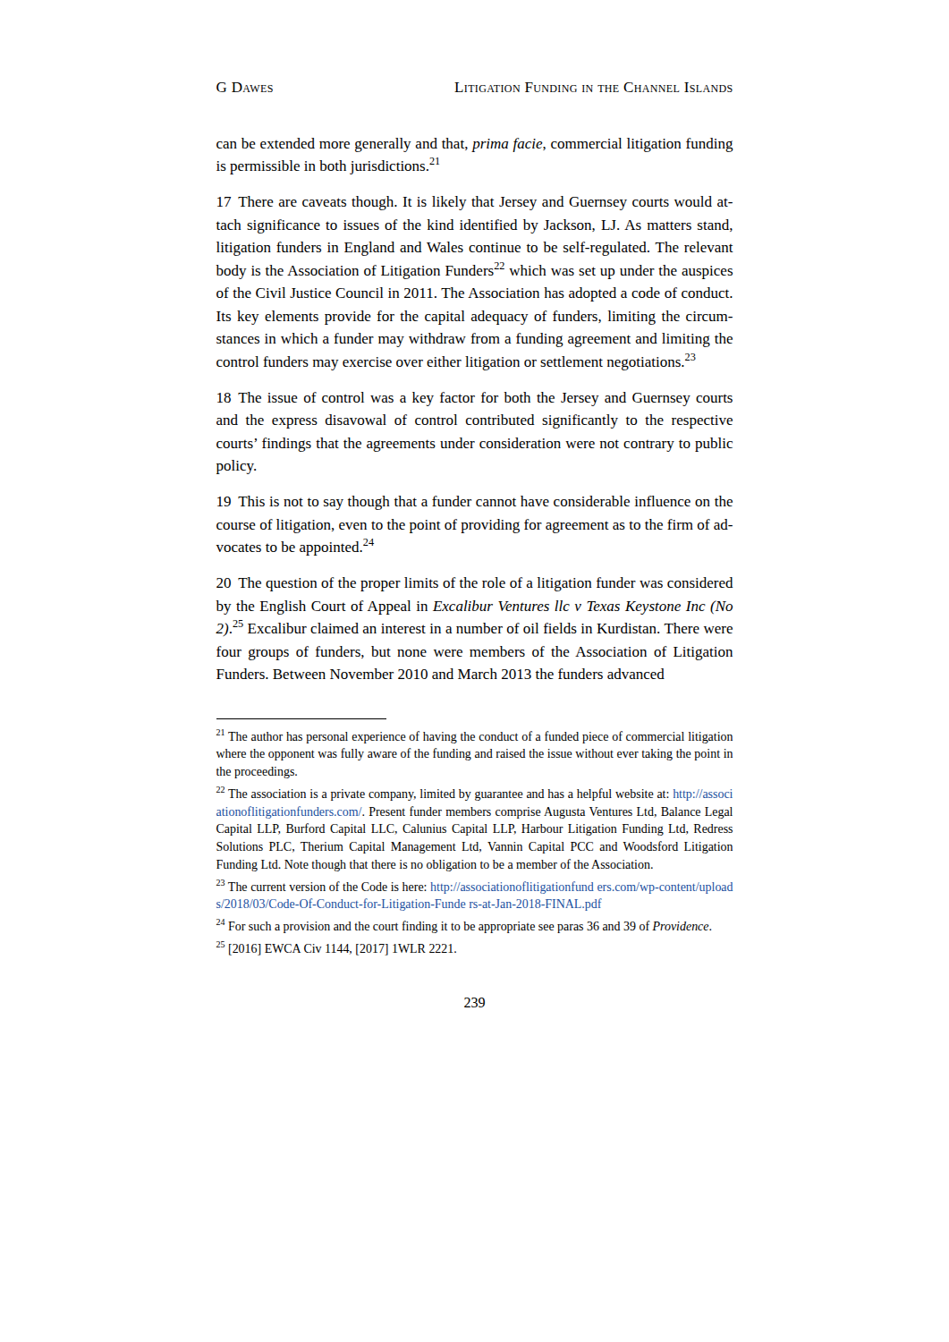G Dawes Litigation Funding in the Channel Islands
can be extended more generally and that, prima facie, commercial litigation funding is permissible in both jurisdictions.21
17 There are caveats though. It is likely that Jersey and Guernsey courts would attach significance to issues of the kind identified by Jackson, LJ. As matters stand, litigation funders in England and Wales continue to be self-regulated. The relevant body is the Association of Litigation Funders22 which was set up under the auspices of the Civil Justice Council in 2011. The Association has adopted a code of conduct. Its key elements provide for the capital adequacy of funders, limiting the circumstances in which a funder may withdraw from a funding agreement and limiting the control funders may exercise over either litigation or settlement negotiations.23
18 The issue of control was a key factor for both the Jersey and Guernsey courts and the express disavowal of control contributed significantly to the respective courts’ findings that the agreements under consideration were not contrary to public policy.
19 This is not to say though that a funder cannot have considerable influence on the course of litigation, even to the point of providing for agreement as to the firm of advocates to be appointed.24
20 The question of the proper limits of the role of a litigation funder was considered by the English Court of Appeal in Excalibur Ventures llc v Texas Keystone Inc (No 2).25 Excalibur claimed an interest in a number of oil fields in Kurdistan. There were four groups of funders, but none were members of the Association of Litigation Funders. Between November 2010 and March 2013 the funders advanced
21 The author has personal experience of having the conduct of a funded piece of commercial litigation where the opponent was fully aware of the funding and raised the issue without ever taking the point in the proceedings.
22 The association is a private company, limited by guarantee and has a helpful website at: http://associationoflitigationfunders.com/. Present funder members comprise Augusta Ventures Ltd, Balance Legal Capital LLP, Burford Capital LLC, Calunius Capital LLP, Harbour Litigation Funding Ltd, Redress Solutions PLC, Therium Capital Management Ltd, Vannin Capital PCC and Woodsford Litigation Funding Ltd. Note though that there is no obligation to be a member of the Association.
23 The current version of the Code is here: http://associationoflitigationfund ers.com/wp-content/uploads/2018/03/Code-Of-Conduct-for-Litigation-Funde rs-at-Jan-2018-FINAL.pdf
24 For such a provision and the court finding it to be appropriate see paras 36 and 39 of Providence.
25 [2016] EWCA Civ 1144, [2017] 1WLR 2221.
239